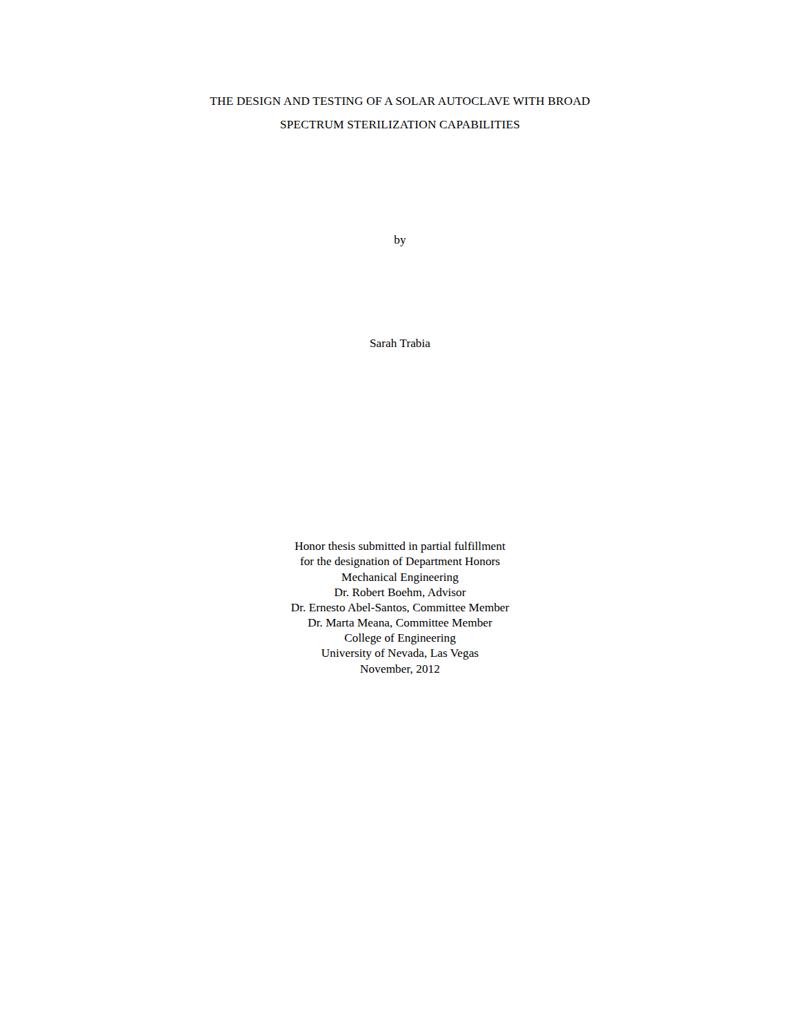THE DESIGN AND TESTING OF A SOLAR AUTOCLAVE WITH BROAD
SPECTRUM STERILIZATION CAPABILITIES
by
Sarah Trabia
Honor thesis submitted in partial fulfillment
for the designation of Department Honors
Mechanical Engineering
Dr. Robert Boehm, Advisor
Dr. Ernesto Abel-Santos, Committee Member
Dr. Marta Meana, Committee Member
College of Engineering
University of Nevada, Las Vegas
November, 2012